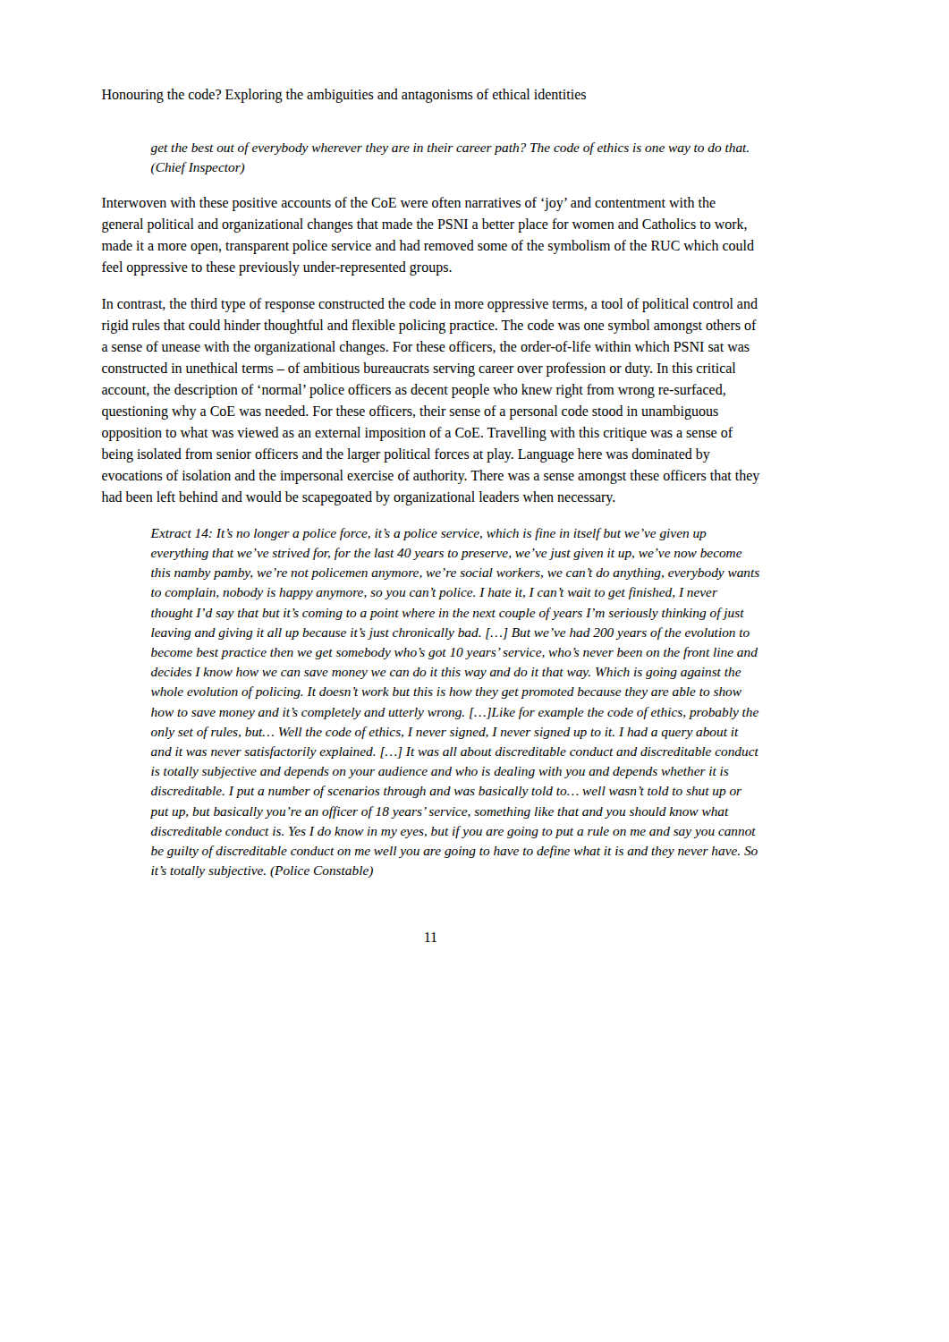Honouring the code? Exploring the ambiguities and antagonisms of ethical identities
get the best out of everybody wherever they are in their career path? The code of ethics is one way to do that. (Chief Inspector)
Interwoven with these positive accounts of the CoE were often narratives of ‘joy’ and contentment with the general political and organizational changes that made the PSNI a better place for women and Catholics to work, made it a more open, transparent police service and had removed some of the symbolism of the RUC which could feel oppressive to these previously under-represented groups.
In contrast, the third type of response constructed the code in more oppressive terms, a tool of political control and rigid rules that could hinder thoughtful and flexible policing practice. The code was one symbol amongst others of a sense of unease with the organizational changes. For these officers, the order-of-life within which PSNI sat was constructed in unethical terms – of ambitious bureaucrats serving career over profession or duty. In this critical account, the description of ‘normal’ police officers as decent people who knew right from wrong re-surfaced, questioning why a CoE was needed. For these officers, their sense of a personal code stood in unambiguous opposition to what was viewed as an external imposition of a CoE. Travelling with this critique was a sense of being isolated from senior officers and the larger political forces at play. Language here was dominated by evocations of isolation and the impersonal exercise of authority. There was a sense amongst these officers that they had been left behind and would be scapegoated by organizational leaders when necessary.
Extract 14: It’s no longer a police force, it’s a police service, which is fine in itself but we’ve given up everything that we’ve strived for, for the last 40 years to preserve, we’ve just given it up, we’ve now become this namby pamby, we’re not policemen anymore, we’re social workers, we can’t do anything, everybody wants to complain, nobody is happy anymore, so you can’t police. I hate it, I can’t wait to get finished, I never thought I’d say that but it’s coming to a point where in the next couple of years I’m seriously thinking of just leaving and giving it all up because it’s just chronically bad. […] But we’ve had 200 years of the evolution to become best practice then we get somebody who’s got 10 years’ service, who’s never been on the front line and decides I know how we can save money we can do it this way and do it that way. Which is going against the whole evolution of policing. It doesn’t work but this is how they get promoted because they are able to show how to save money and it’s completely and utterly wrong. […]Like for example the code of ethics, probably the only set of rules, but… Well the code of ethics, I never signed, I never signed up to it. I had a query about it and it was never satisfactorily explained. […] It was all about discreditable conduct and discreditable conduct is totally subjective and depends on your audience and who is dealing with you and depends whether it is discreditable. I put a number of scenarios through and was basically told to… well wasn’t told to shut up or put up, but basically you’re an officer of 18 years’ service, something like that and you should know what discreditable conduct is. Yes I do know in my eyes, but if you are going to put a rule on me and say you cannot be guilty of discreditable conduct on me well you are going to have to define what it is and they never have. So it’s totally subjective. (Police Constable)
11